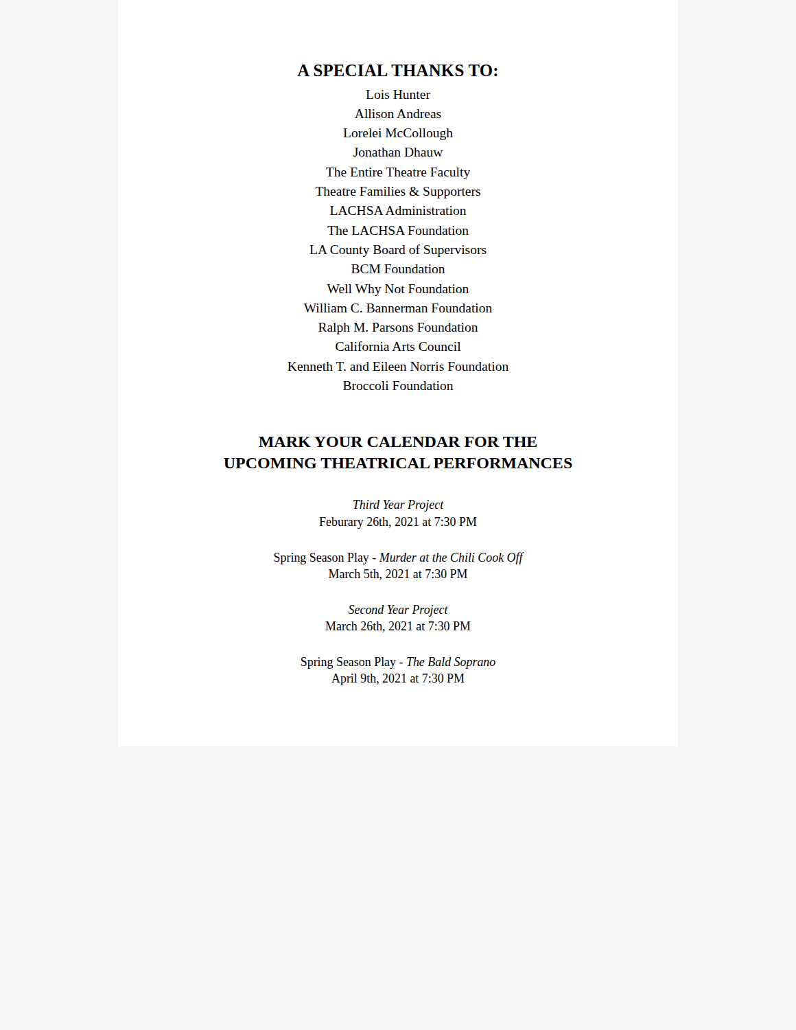A SPECIAL THANKS TO:
Lois Hunter
Allison Andreas
Lorelei McCollough
Jonathan Dhauw
The Entire Theatre Faculty
Theatre Families & Supporters
LACHSA Administration
The LACHSA Foundation
LA County Board of Supervisors
BCM Foundation
Well Why Not Foundation
William C. Bannerman Foundation
Ralph M. Parsons Foundation
California Arts Council
Kenneth T. and Eileen Norris Foundation
Broccoli Foundation
MARK YOUR CALENDAR FOR THE UPCOMING THEATRICAL PERFORMANCES
Third Year Project Feburary 26th, 2021 at 7:30 PM
Spring Season Play - Murder at the Chili Cook Off March 5th, 2021 at 7:30 PM
Second Year Project March 26th, 2021 at 7:30 PM
Spring Season Play - The Bald Soprano April 9th, 2021 at 7:30 PM